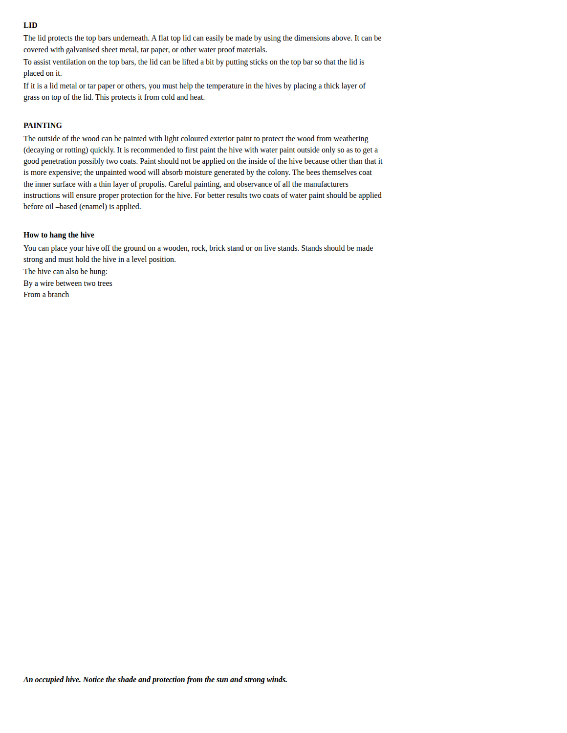Lid
The lid protects the top bars underneath. A flat top lid can easily be made by using the dimensions above. It can be covered with galvanised sheet metal, tar paper, or other water proof materials.
To assist ventilation on the top bars, the lid can be lifted a bit by putting sticks on the top bar so that the lid is placed on it.
If it is a lid metal or tar paper or others, you must help the temperature in the hives by placing a thick layer of grass on top of the lid. This protects it from cold and heat.
Painting
The outside of the wood can be painted with light coloured exterior paint to protect the wood from weathering (decaying or rotting) quickly. It is recommended to first paint the hive with water paint outside only so as to get a good penetration possibly two coats. Paint should not be applied on the inside of the hive because other than that it is more expensive; the unpainted wood will absorb moisture generated by the colony. The bees themselves coat the inner surface with a thin layer of propolis. Careful painting, and observance of all the manufacturers instructions will ensure proper protection for the hive. For better results two coats of water paint should be applied before oil –based (enamel) is applied.
How to hang the hive
You can place your hive off the ground on a wooden, rock, brick stand or on live stands. Stands should be made strong and must hold the hive in a level position.
The hive can also be hung:
By a wire between two trees
From a branch
An occupied hive. Notice the shade and protection from the sun and strong winds.